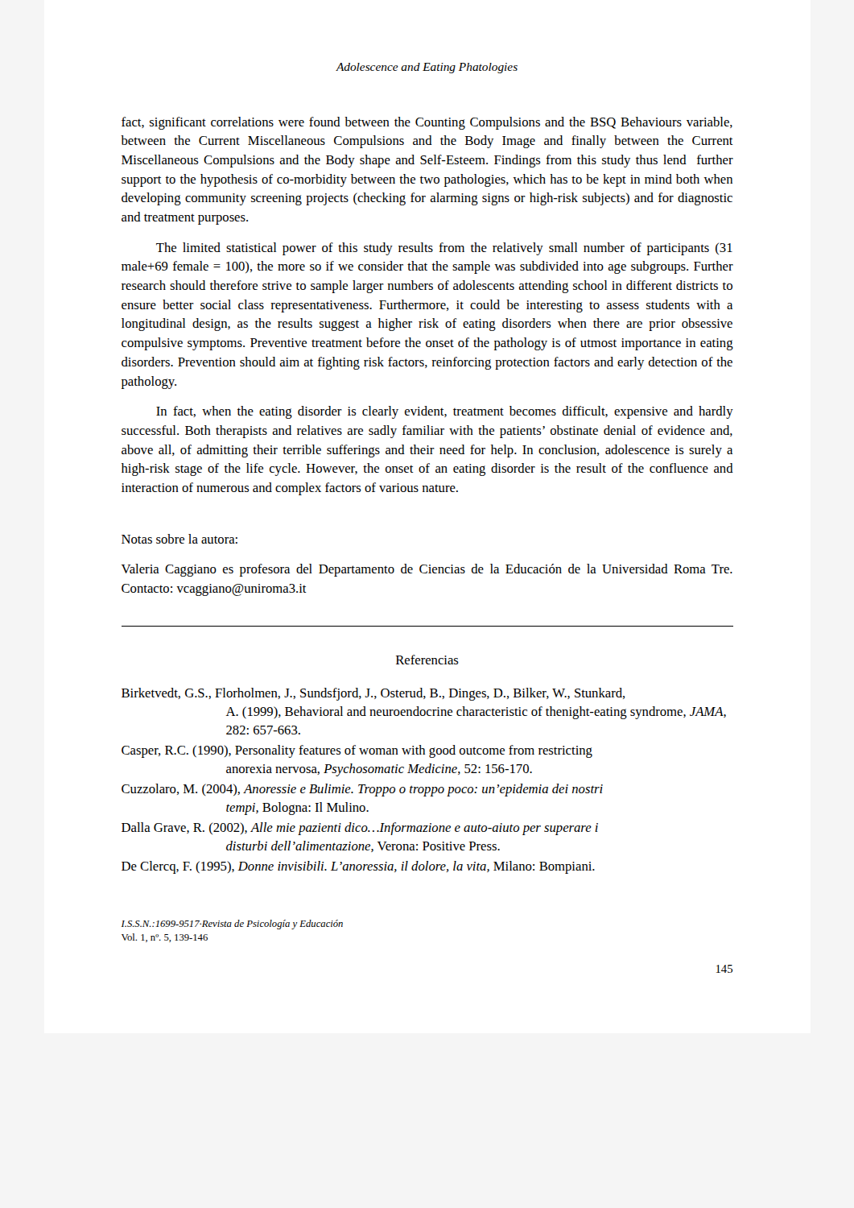Adolescence and Eating Phatologies
fact, significant correlations were found between the Counting Compulsions and the BSQ Behaviours variable, between the Current Miscellaneous Compulsions and the Body Image and finally between the Current Miscellaneous Compulsions and the Body shape and Self-Esteem. Findings from this study thus lend further support to the hypothesis of co-morbidity between the two pathologies, which has to be kept in mind both when developing community screening projects (checking for alarming signs or high-risk subjects) and for diagnostic and treatment purposes.
The limited statistical power of this study results from the relatively small number of participants (31 male+69 female = 100), the more so if we consider that the sample was subdivided into age subgroups. Further research should therefore strive to sample larger numbers of adolescents attending school in different districts to ensure better social class representativeness. Furthermore, it could be interesting to assess students with a longitudinal design, as the results suggest a higher risk of eating disorders when there are prior obsessive compulsive symptoms. Preventive treatment before the onset of the pathology is of utmost importance in eating disorders. Prevention should aim at fighting risk factors, reinforcing protection factors and early detection of the pathology.
In fact, when the eating disorder is clearly evident, treatment becomes difficult, expensive and hardly successful. Both therapists and relatives are sadly familiar with the patients’ obstinate denial of evidence and, above all, of admitting their terrible sufferings and their need for help. In conclusion, adolescence is surely a high-risk stage of the life cycle. However, the onset of an eating disorder is the result of the confluence and interaction of numerous and complex factors of various nature.
Notas sobre la autora:
Valeria Caggiano es profesora del Departamento de Ciencias de la Educación de la Universidad Roma Tre. Contacto: vcaggiano@uniroma3.it
Referencias
Birketvedt, G.S., Florholmen, J., Sundsfjord, J., Osterud, B., Dinges, D., Bilker, W., Stunkard, A. (1999), Behavioral and neuroendocrine characteristic of thenight-eating syndrome, JAMA, 282: 657-663.
Casper, R.C. (1990), Personality features of woman with good outcome from restricting anorexia nervosa, Psychosomatic Medicine, 52: 156-170.
Cuzzolaro, M. (2004), Anoressie e Bulimie. Troppo o troppo poco: un’epidemia dei nostri tempi, Bologna: Il Mulino.
Dalla Grave, R. (2002), Alle mie pazienti dico…Informazione e auto-aiuto per superare i disturbi dell’alimentazione, Verona: Positive Press.
De Clercq, F. (1995), Donne invisibili. L’anoressia, il dolore, la vita, Milano: Bompiani.
I.S.S.N.:1699-9517·Revista de Psicología y Educación
Vol. 1, nº. 5, 139-146
145